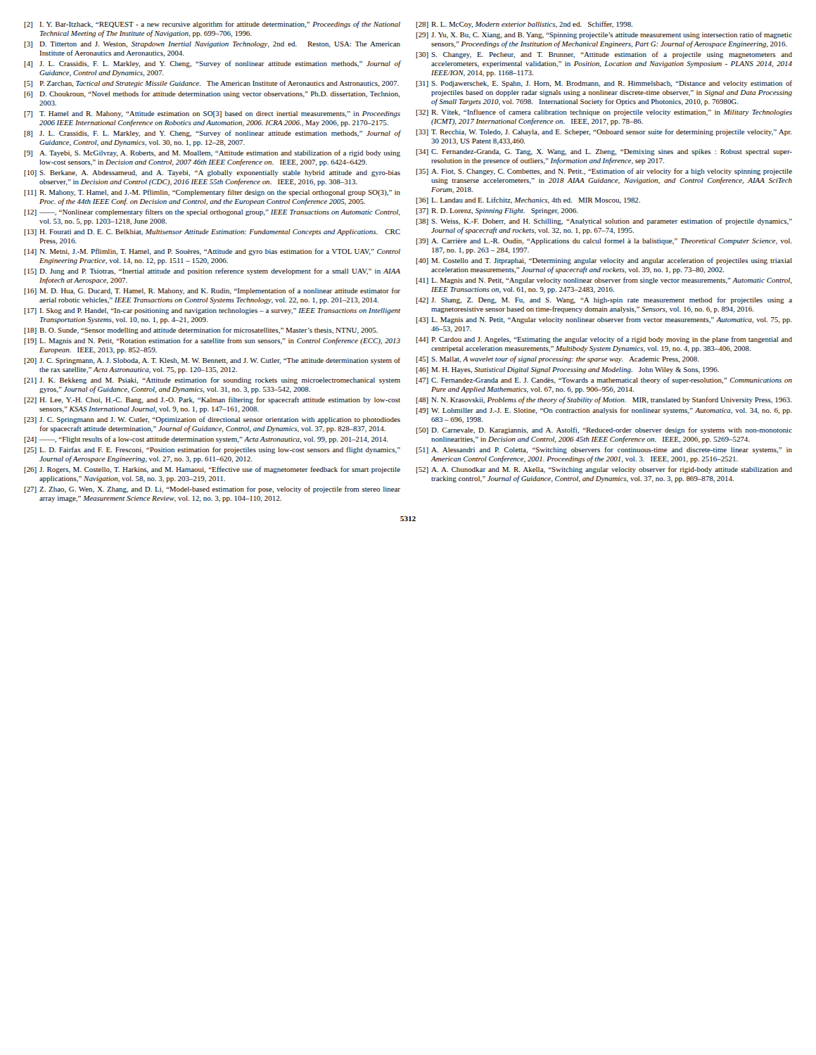[2] I. Y. Bar-Itzhack, “REQUEST - a new recursive algorithm for attitude determination,” Proceedings of the National Technical Meeting of The Institute of Navigation, pp. 699–706, 1996.
[3] D. Titterton and J. Weston, Strapdown Inertial Navigation Technology, 2nd ed. Reston, USA: The American Institute of Aeronautics and Aeronautics, 2004.
[4] J. L. Crassidis, F. L. Markley, and Y. Cheng, “Survey of nonlinear attitude estimation methods,” Journal of Guidance, Control and Dynamics, 2007.
[5] P. Zarchan, Tactical and Strategic Missile Guidance. The American Institute of Aeronautics and Astronautics, 2007.
[6] D. Choukroun, “Novel methods for attitude determination using vector observations,” Ph.D. dissertation, Technion, 2003.
[7] T. Hamel and R. Mahony, “Attitude estimation on SO[3] based on direct inertial measurements,” in Proceedings 2006 IEEE International Conference on Robotics and Automation, 2006. ICRA 2006., May 2006, pp. 2170–2175.
[8] J. L. Crassidis, F. L. Markley, and Y. Cheng, “Survey of nonlinear attitude estimation methods,” Journal of Guidance, Control, and Dynamics, vol. 30, no. 1, pp. 12–28, 2007.
[9] A. Tayebi, S. McGilvray, A. Roberts, and M. Moallem, “Attitude estimation and stabilization of a rigid body using low-cost sensors,” in Decision and Control, 2007 46th IEEE Conference on. IEEE, 2007, pp. 6424–6429.
[10] S. Berkane, A. Abdessameud, and A. Tayebi, “A globally exponentially stable hybrid attitude and gyro-bias observer,” in Decision and Control (CDC), 2016 IEEE 55th Conference on. IEEE, 2016, pp. 308–313.
[11] R. Mahony, T. Hamel, and J.-M. Pflimlin, “Complementary filter design on the special orthogonal group SO(3),” in Proc. of the 44th IEEE Conf. on Decision and Control, and the European Control Conference 2005, 2005.
[12]——, “Nonlinear complementary filters on the special orthogonal group,” IEEE Transactions on Automatic Control, vol. 53, no. 5, pp. 1203–1218, June 2008.
[13] H. Fourati and D. E. C. Belkhiat, Multisensor Attitude Estimation: Fundamental Concepts and Applications. CRC Press, 2016.
[14] N. Metni, J.-M. Pflimlin, T. Hamel, and P. Souères, “Attitude and gyro bias estimation for a VTOL UAV,” Control Engineering Practice, vol. 14, no. 12, pp. 1511 – 1520, 2006.
[15] D. Jung and P. Tsiotras, “Inertial attitude and position reference system development for a small UAV,” in AIAA Infotech at Aerospace, 2007.
[16] M. D. Hua, G. Ducard, T. Hamel, R. Mahony, and K. Rudin, “Implementation of a nonlinear attitude estimator for aerial robotic vehicles,” IEEE Transactions on Control Systems Technology, vol. 22, no. 1, pp. 201–213, 2014.
[17] I. Skog and P. Handel, “In-car positioning and navigation technologies – a survey,” IEEE Transactions on Intelligent Transportation Systems, vol. 10, no. 1, pp. 4–21, 2009.
[18] B. O. Sunde, “Sensor modelling and attitude determination for microsatellites,” Master’s thesis, NTNU, 2005.
[19] L. Magnis and N. Petit, “Rotation estimation for a satellite from sun sensors,” in Control Conference (ECC), 2013 European. IEEE, 2013, pp. 852–859.
[20] J. C. Springmann, A. J. Sloboda, A. T. Klesh, M. W. Bennett, and J. W. Cutler, “The attitude determination system of the rax satellite,” Acta Astronautica, vol. 75, pp. 120–135, 2012.
[21] J. K. Bekkeng and M. Psiaki, “Attitude estimation for sounding rockets using microelectromechanical system gyros,” Journal of Guidance, Control, and Dynamics, vol. 31, no. 3, pp. 533–542, 2008.
[22] H. Lee, Y.-H. Choi, H.-C. Bang, and J.-O. Park, “Kalman filtering for spacecraft attitude estimation by low-cost sensors,” KSAS International Journal, vol. 9, no. 1, pp. 147–161, 2008.
[23] J. C. Springmann and J. W. Cutler, “Optimization of directional sensor orientation with application to photodiodes for spacecraft attitude determination,” Journal of Guidance, Control, and Dynamics, vol. 37, pp. 828–837, 2014.
[24]——, “Flight results of a low-cost attitude determination system,” Acta Astronautica, vol. 99, pp. 201–214, 2014.
[25] L. D. Fairfax and F. E. Fresconi, “Position estimation for projectiles using low-cost sensors and flight dynamics,” Journal of Aerospace Engineering, vol. 27, no. 3, pp. 611–620, 2012.
[26] J. Rogers, M. Costello, T. Harkins, and M. Hamaoui, “Effective use of magnetometer feedback for smart projectile applications,” Navigation, vol. 58, no. 3, pp. 203–219, 2011.
[27] Z. Zhao, G. Wen, X. Zhang, and D. Li, “Model-based estimation for pose, velocity of projectile from stereo linear array image,” Measurement Science Review, vol. 12, no. 3, pp. 104–110, 2012.
[28] R. L. McCoy, Modern exterior ballistics, 2nd ed. Schiffer, 1998.
[29] J. Yu, X. Bu, C. Xiang, and B. Yang, “Spinning projectile’s attitude measurement using intersection ratio of magnetic sensors,” Proceedings of the Institution of Mechanical Engineers, Part G: Journal of Aerospace Engineering, 2016.
[30] S. Changey, E. Pecheur, and T. Brunner, “Attitude estimation of a projectile using magnetometers and accelerometers, experimental validation,” in Position, Location and Navigation Symposium - PLANS 2014, 2014 IEEE/ION, 2014, pp. 1168–1173.
[31] S. Podjawerschek, E. Spahn, J. Horn, M. Brodmann, and R. Himmelsbach, “Distance and velocity estimation of projectiles based on doppler radar signals using a nonlinear discrete-time observer,” in Signal and Data Processing of Small Targets 2010, vol. 7698. International Society for Optics and Photonics, 2010, p. 76980G.
[32] R. Vítek, “Influence of camera calibration technique on projectile velocity estimation,” in Military Technologies (ICMT), 2017 International Conference on. IEEE, 2017, pp. 78–86.
[33] T. Recchia, W. Toledo, J. Cahayla, and E. Scheper, “Onboard sensor suite for determining projectile velocity,” Apr. 30 2013, US Patent 8,433,460.
[34] C. Fernandez-Granda, G. Tang, X. Wang, and L. Zheng, “Demixing sines and spikes : Robust spectral super-resolution in the presence of outliers,” Information and Inference, sep 2017.
[35] A. Fiot, S. Changey, C. Combettes, and N. Petit., “Estimation of air velocity for a high velocity spinning projectile using transerse accelerometers,” in 2018 AIAA Guidance, Navigation, and Control Conference, AIAA SciTech Forum, 2018.
[36] L. Landau and E. Lifchitz, Mechanics, 4th ed. MIR Moscou, 1982.
[37] R. D. Lorenz, Spinning Flight. Springer, 2006.
[38] S. Weiss, K.-F. Doherr, and H. Schilling, “Analytical solution and parameter estimation of projectile dynamics,” Journal of spacecraft and rockets, vol. 32, no. 1, pp. 67–74, 1995.
[39] A. Carrière and L.-R. Oudin, “Applications du calcul formel à la balistique,” Theoretical Computer Science, vol. 187, no. 1, pp. 263 – 284, 1997.
[40] M. Costello and T. Jitpraphai, “Determining angular velocity and angular acceleration of projectiles using triaxial acceleration measurements,” Journal of spacecraft and rockets, vol. 39, no. 1, pp. 73–80, 2002.
[41] L. Magnis and N. Petit, “Angular velocity nonlinear observer from single vector measurements,” Automatic Control, IEEE Transactions on, vol. 61, no. 9, pp. 2473–2483, 2016.
[42] J. Shang, Z. Deng, M. Fu, and S. Wang, “A high-spin rate measurement method for projectiles using a magnetoresistive sensor based on time-frequency domain analysis,” Sensors, vol. 16, no. 6, p. 894, 2016.
[43] L. Magnis and N. Petit, “Angular velocity nonlinear observer from vector measurements,” Automatica, vol. 75, pp. 46–53, 2017.
[44] P. Cardou and J. Angeles, “Estimating the angular velocity of a rigid body moving in the plane from tangential and centripetal acceleration measurements,” Multibody System Dynamics, vol. 19, no. 4, pp. 383–406, 2008.
[45] S. Mallat, A wavelet tour of signal processing: the sparse way. Academic Press, 2008.
[46] M. H. Hayes, Statistical Digital Signal Processing and Modeling. John Wiley & Sons, 1996.
[47] C. Fernandez-Granda and E. J. Candès, “Towards a mathematical theory of super-resolution,” Communications on Pure and Applied Mathematics, vol. 67, no. 6, pp. 906–956, 2014.
[48] N. N. Krasovskii, Problems of the theory of Stability of Motion. MIR, translated by Stanford University Press, 1963.
[49] W. Lohmiller and J.-J. E. Slotine, “On contraction analysis for nonlinear systems,” Automatica, vol. 34, no. 6, pp. 683 – 696, 1998.
[50] D. Carnevale, D. Karagiannis, and A. Astolfi, “Reduced-order observer design for systems with non-monotonic nonlinearities,” in Decision and Control, 2006 45th IEEE Conference on. IEEE, 2006, pp. 5269–5274.
[51] A. Alessandri and P. Coletta, “Switching observers for continuous-time and discrete-time linear systems,” in American Control Conference, 2001. Proceedings of the 2001, vol. 3. IEEE, 2001, pp. 2516–2521.
[52] A. A. Chunodkar and M. R. Akella, “Switching angular velocity observer for rigid-body attitude stabilization and tracking control,” Journal of Guidance, Control, and Dynamics, vol. 37, no. 3, pp. 869–878, 2014.
5312